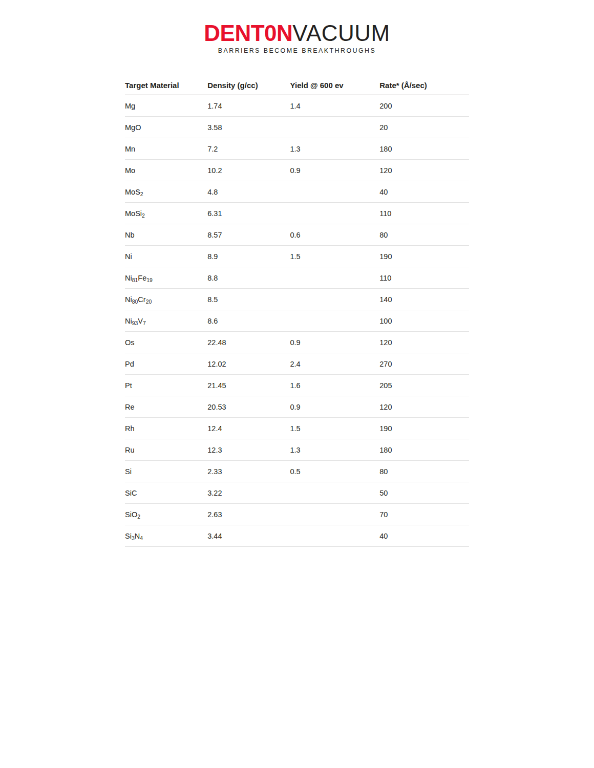DENT0N VACUUM
BARRIERS BECOME BREAKTHROUGHS
| Target Material | Density (g/cc) | Yield @ 600 ev | Rate* (Å/sec) |
| --- | --- | --- | --- |
| Mg | 1.74 | 1.4 | 200 |
| MgO | 3.58 | | 20 |
| Mn | 7.2 | 1.3 | 180 |
| Mo | 10.2 | 0.9 | 120 |
| MoS 2 | 4.8 | | 40 |
| MoSi 2 | 6.31 | | 110 |
| Nb | 8.57 | 0.6 | 80 |
| Ni | 8.9 | 1.5 | 190 |
| Ni 81 Fe 19 | 8.8 | | 110 |
| Ni 80 Cr 20 | 8.5 | | 140 |
| Ni 93 V 7 | 8.6 | | 100 |
| Os | 22.48 | 0.9 | 120 |
| Pd | 12.02 | 2.4 | 270 |
| Pt | 21.45 | 1.6 | 205 |
| Re | 20.53 | 0.9 | 120 |
| Rh | 12.4 | 1.5 | 190 |
| Ru | 12.3 | 1.3 | 180 |
| Si | 2.33 | 0.5 | 80 |
| SiC | 3.22 | | 50 |
| SiO 2 | 2.63 | | 70 |
| Si 3 N 4 | 3.44 | | 40 |